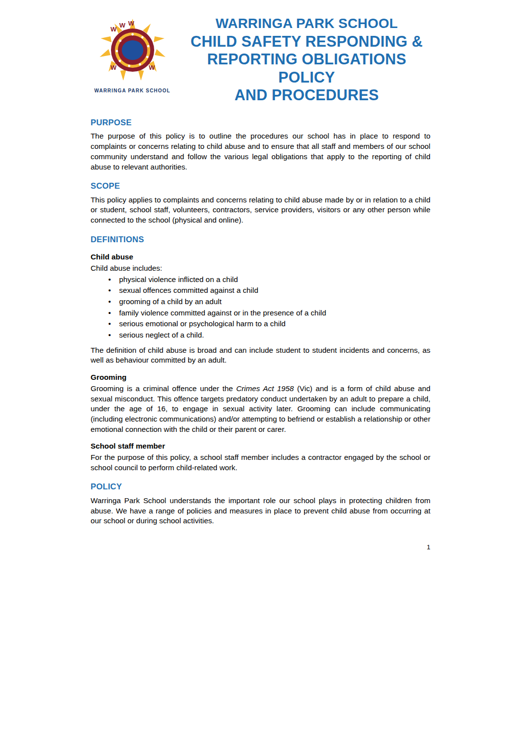W W W W W
WARRINGA PARK SCHOOL
WARRINGA PARK SCHOOL
CHILD SAFETY RESPONDING &
REPORTING OBLIGATIONS POLICY
AND PROCEDURES
Purpose
The purpose of this policy is to outline the procedures our school has in place to respond to complaints or concerns relating to child abuse and to ensure that all staff and members of our school community understand and follow the various legal obligations that apply to the reporting of child abuse to relevant authorities.
Scope
This policy applies to complaints and concerns relating to child abuse made by or in relation to a child or student, school staff, volunteers, contractors, service providers, visitors or any other person while connected to the school (physical and online).
Definitions
Child abuse
Child abuse includes:
physical violence inflicted on a child
sexual offences committed against a child
grooming of a child by an adult
family violence committed against or in the presence of a child
serious emotional or psychological harm to a child
serious neglect of a child.
The definition of child abuse is broad and can include student to student incidents and concerns, as well as behaviour committed by an adult.
Grooming
Grooming is a criminal offence under the Crimes Act 1958 (Vic) and is a form of child abuse and sexual misconduct. This offence targets predatory conduct undertaken by an adult to prepare a child, under the age of 16, to engage in sexual activity later. Grooming can include communicating (including electronic communications) and/or attempting to befriend or establish a relationship or other emotional connection with the child or their parent or carer.
School staff member
For the purpose of this policy, a school staff member includes a contractor engaged by the school or school council to perform child-related work.
Policy
Warringa Park School understands the important role our school plays in protecting children from abuse. We have a range of policies and measures in place to prevent child abuse from occurring at our school or during school activities.
1